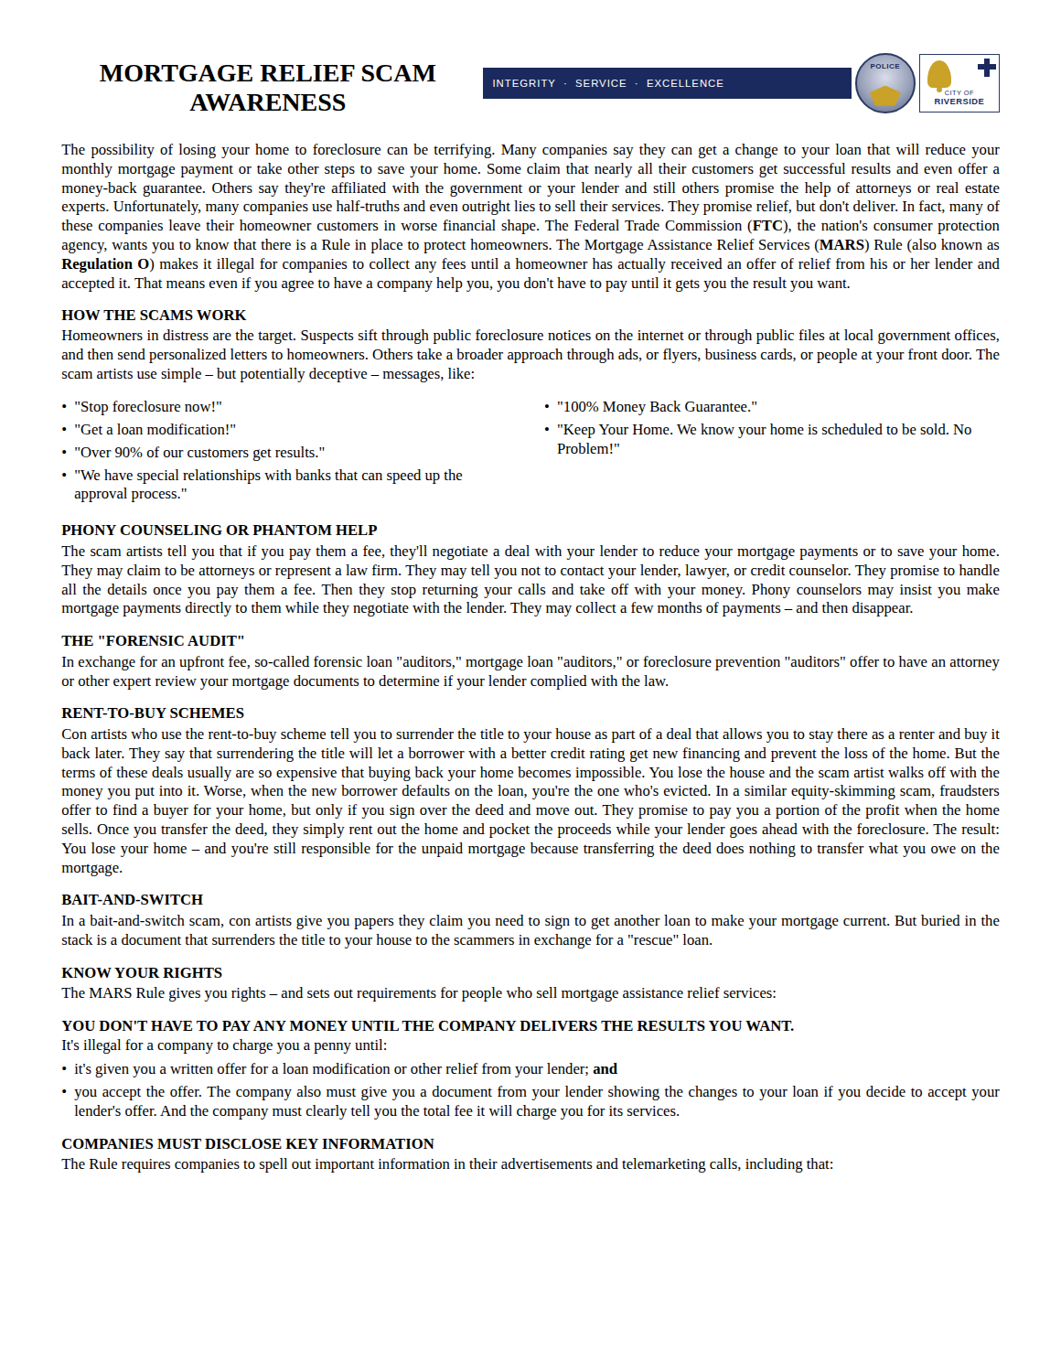MORTGAGE RELIEF SCAM AWARENESS
INTEGRITY · SERVICE · EXCELLENCE
CITY OF
RIVERSIDE
The possibility of losing your home to foreclosure can be terrifying. Many companies say they can get a change to your loan that will reduce your monthly mortgage payment or take other steps to save your home. Some claim that nearly all their customers get successful results and even offer a money-back guarantee. Others say they're affiliated with the government or your lender and still others promise the help of attorneys or real estate experts. Unfortunately, many companies use half-truths and even outright lies to sell their services. They promise relief, but don't deliver. In fact, many of these companies leave their homeowner customers in worse financial shape. The Federal Trade Commission (FTC), the nation's consumer protection agency, wants you to know that there is a Rule in place to protect homeowners. The Mortgage Assistance Relief Services (MARS) Rule (also known as Regulation O) makes it illegal for companies to collect any fees until a homeowner has actually received an offer of relief from his or her lender and accepted it. That means even if you agree to have a company help you, you don't have to pay until it gets you the result you want.
How the Scams Work
Homeowners in distress are the target. Suspects sift through public foreclosure notices on the internet or through public files at local government offices, and then send personalized letters to homeowners. Others take a broader approach through ads, or flyers, business cards, or people at your front door. The scam artists use simple – but potentially deceptive – messages, like:
"Stop foreclosure now!"
"Get a loan modification!"
"Over 90% of our customers get results."
"We have special relationships with banks that can speed up the approval process."
"100% Money Back Guarantee."
"Keep Your Home. We know your home is scheduled to be sold. No Problem!"
Phony Counseling or Phantom Help
The scam artists tell you that if you pay them a fee, they'll negotiate a deal with your lender to reduce your mortgage payments or to save your home. They may claim to be attorneys or represent a law firm. They may tell you not to contact your lender, lawyer, or credit counselor. They promise to handle all the details once you pay them a fee. Then they stop returning your calls and take off with your money. Phony counselors may insist you make mortgage payments directly to them while they negotiate with the lender. They may collect a few months of payments – and then disappear.
The "Forensic Audit"
In exchange for an upfront fee, so-called forensic loan "auditors," mortgage loan "auditors," or foreclosure prevention "auditors" offer to have an attorney or other expert review your mortgage documents to determine if your lender complied with the law.
Rent-to-Buy Schemes
Con artists who use the rent-to-buy scheme tell you to surrender the title to your house as part of a deal that allows you to stay there as a renter and buy it back later. They say that surrendering the title will let a borrower with a better credit rating get new financing and prevent the loss of the home. But the terms of these deals usually are so expensive that buying back your home becomes impossible. You lose the house and the scam artist walks off with the money you put into it. Worse, when the new borrower defaults on the loan, you're the one who's evicted. In a similar equity-skimming scam, fraudsters offer to find a buyer for your home, but only if you sign over the deed and move out. They promise to pay you a portion of the profit when the home sells. Once you transfer the deed, they simply rent out the home and pocket the proceeds while your lender goes ahead with the foreclosure. The result: You lose your home – and you're still responsible for the unpaid mortgage because transferring the deed does nothing to transfer what you owe on the mortgage.
Bait-and-Switch
In a bait-and-switch scam, con artists give you papers they claim you need to sign to get another loan to make your mortgage current. But buried in the stack is a document that surrenders the title to your house to the scammers in exchange for a "rescue" loan.
Know Your Rights
The MARS Rule gives you rights – and sets out requirements for people who sell mortgage assistance relief services:
You don't have to pay any money until the company delivers the results you want.
It's illegal for a company to charge you a penny until:
it's given you a written offer for a loan modification or other relief from your lender; and
you accept the offer. The company also must give you a document from your lender showing the changes to your loan if you decide to accept your lender's offer. And the company must clearly tell you the total fee it will charge you for its services.
Companies Must Disclose Key Information
The Rule requires companies to spell out important information in their advertisements and telemarketing calls, including that: